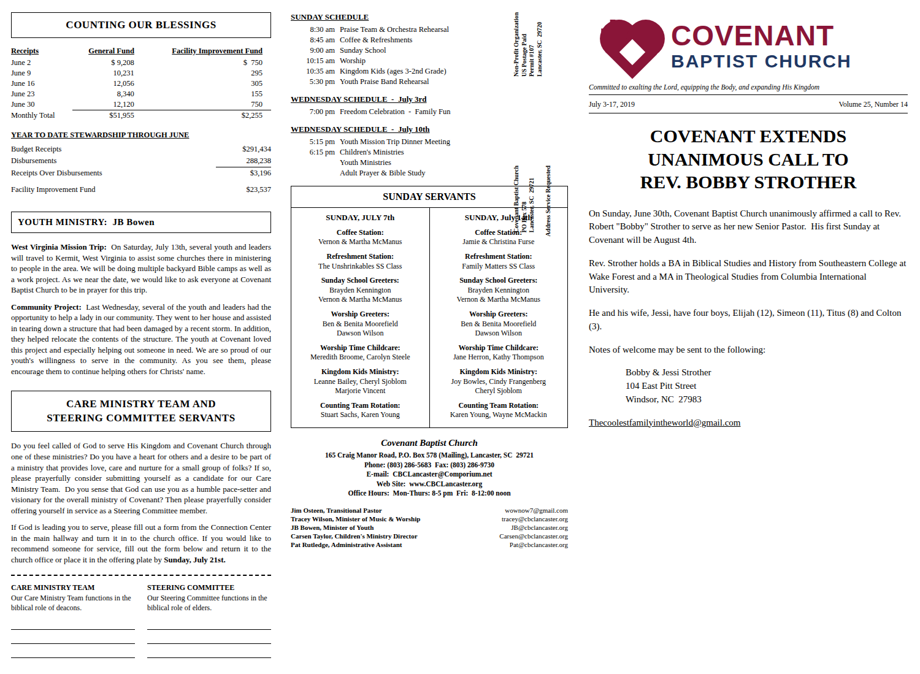COUNTING OUR BLESSINGS
| Receipts | General Fund | Facility Improvement Fund |
| --- | --- | --- |
| June 2 | $ 9,208 | $ 750 |
| June 9 | 10,231 | 295 |
| June 16 | 12,056 | 305 |
| June 23 | 8,340 | 155 |
| June 30 | 12,120 | 750 |
| Monthly Total | $51,955 | $2,255 |
YEAR TO DATE STEWARDSHIP THROUGH JUNE
| Budget Receipts | $291,434 |
| Disbursements | 288,238 |
| Receipts Over Disbursements | $3,196 |
| Facility Improvement Fund | $23,537 |
YOUTH MINISTRY: JB Bowen
West Virginia Mission Trip: On Saturday, July 13th, several youth and leaders will travel to Kermit, West Virginia to assist some churches there in ministering to people in the area. We will be doing multiple backyard Bible camps as well as a work project. As we near the date, we would like to ask everyone at Covenant Baptist Church to be in prayer for this trip.
Community Project: Last Wednesday, several of the youth and leaders had the opportunity to help a lady in our community. They went to her house and assisted in tearing down a structure that had been damaged by a recent storm. In addition, they helped relocate the contents of the structure. The youth at Covenant loved this project and especially helping out someone in need. We are so proud of our youth's willingness to serve in the community. As you see them, please encourage them to continue helping others for Christs' name.
CARE MINISTRY TEAM AND
STEERING COMMITTEE SERVANTS
Do you feel called of God to serve His Kingdom and Covenant Church through one of these ministries? Do you have a heart for others and a desire to be part of a ministry that provides love, care and nurture for a small group of folks? If so, please prayerfully consider submitting yourself as a candidate for our Care Ministry Team. Do you sense that God can use you as a humble pace-setter and visionary for the overall ministry of Covenant? Then please prayerfully consider offering yourself in service as a Steering Committee member.
If God is leading you to serve, please fill out a form from the Connection Center in the main hallway and turn it in to the church office. If you would like to recommend someone for service, fill out the form below and return it to the church office or place it in the offering plate by Sunday, July 21st.
Care Ministry Team
Our Care Ministry Team functions in the biblical role of deacons.
Steering Committee
Our Steering Committee functions in the biblical role of elders.
Non-Profit Organization
US Postage Paid
Permit #107
Lancaster, SC 29720
Covenant Baptist Church
PO Box 578
Lancaster, SC 29721
Address Service Requested
SUNDAY SCHEDULE
| 8:30 am | Praise Team & Orchestra Rehearsal |
| 8:45 am | Coffee & Refreshments |
| 9:00 am | Sunday School |
| 10:15 am | Worship |
| 10:35 am | Kingdom Kids (ages 3-2nd Grade) |
| 5:30 pm | Youth Praise Band Rehearsal |
WEDNESDAY SCHEDULE - July 3rd
| 7:00 pm | Freedom Celebration - Family Fun |
WEDNESDAY SCHEDULE - July 10th
| 5:15 pm | Youth Mission Trip Dinner Meeting |
| 6:15 pm | Children's Ministries |
| | Youth Ministries |
| | Adult Prayer & Bible Study |
SUNDAY SERVANTS
SUNDAY, JULY 7th
Coffee Station:
Vernon & Martha McManus
Refreshment Station:
The Unshrinkables SS Class
Sunday School Greeters:
Brayden Kennington
Vernon & Martha McManus
Worship Greeters:
Ben & Benita Moorefield
Dawson Wilson
Worship Time Childcare:
Meredith Broome, Carolyn Steele
Kingdom Kids Ministry:
Leanne Bailey, Cheryl Sjoblom
Marjorie Vincent
Counting Team Rotation:
Stuart Sachs, Karen Young
SUNDAY, July 14th
Coffee Station:
Jamie & Christina Furse
Refreshment Station:
Family Matters SS Class
Sunday School Greeters:
Brayden Kennington
Vernon & Martha McManus
Worship Greeters:
Ben & Benita Moorefield
Dawson Wilson
Worship Time Childcare:
Jane Herron, Kathy Thompson
Kingdom Kids Ministry:
Joy Bowles, Cindy Frangenberg
Cheryl Sjoblom
Counting Team Rotation:
Karen Young, Wayne McMackin
Covenant Baptist Church
165 Craig Manor Road, P.O. Box 578 (Mailing), Lancaster, SC 29721
Phone: (803) 286-5683 Fax: (803) 286-9730
E-mail: CBCLancaster@Comporium.net
Web Site: www.CBCLancaster.org
Office Hours: Mon-Thurs: 8-5 pm Fri: 8-12:00 noon
| Jim Osteen, Transitional Pastor | wownow7@gmail.com |
| Tracey Wilson, Minister of Music & Worship | tracey@cbclancaster.org |
| JB Bowen, Minister of Youth | JB@cbclancaster.org |
| Carsen Taylor, Children's Ministry Director | Carsen@cbclancaster.org |
| Pat Rutledge, Administrative Assistant | Pat@cbclancaster.org |
✝
COVENANT
BAPTIST CHURCH
Committed to exalting the Lord, equipping the Body, and expanding His Kingdom
July 3-17, 2019 Volume 25, Number 14
COVENANT EXTENDS
UNANIMOUS CALL TO
REV. BOBBY STROTHER
On Sunday, June 30th, Covenant Baptist Church unanimously affirmed a call to Rev. Robert "Bobby" Strother to serve as her new Senior Pastor. His first Sunday at Covenant will be August 4th.
Rev. Strother holds a BA in Biblical Studies and History from Southeastern College at Wake Forest and a MA in Theological Studies from Columbia International University.
He and his wife, Jessi, have four boys, Elijah (12), Simeon (11), Titus (8) and Colton (3).
Notes of welcome may be sent to the following:
Bobby & Jessi Strother
104 East Pitt Street
Windsor, NC 27983
Thecoolestfamilyintheworld@gmail.com